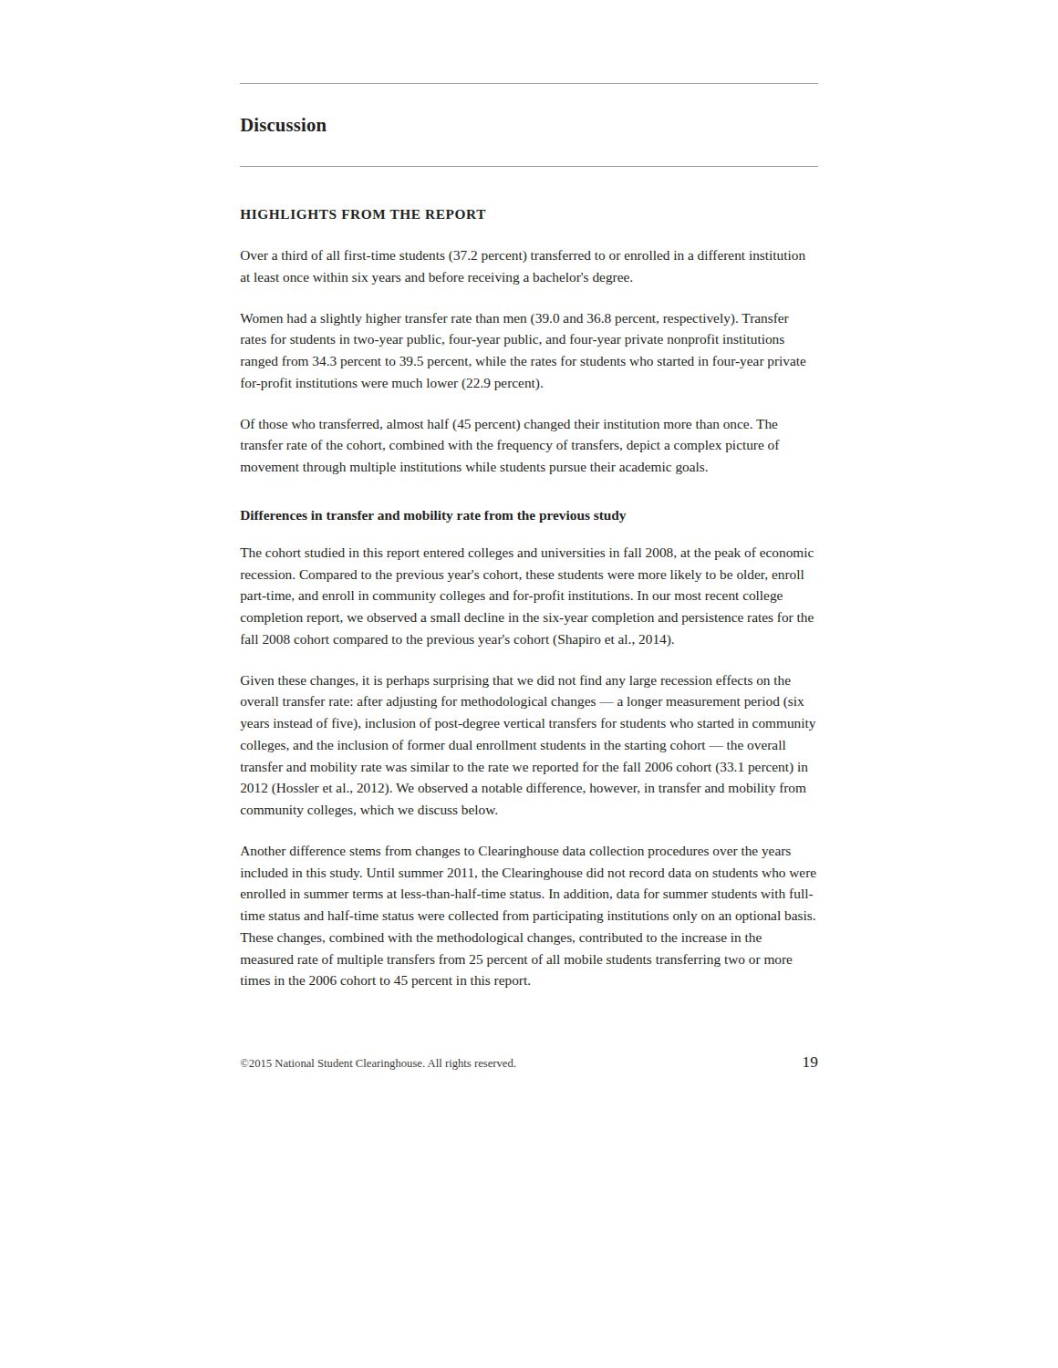Discussion
HIGHLIGHTS FROM THE REPORT
Over a third of all first-time students (37.2 percent) transferred to or enrolled in a different institution at least once within six years and before receiving a bachelor's degree.
Women had a slightly higher transfer rate than men (39.0 and 36.8 percent, respectively). Transfer rates for students in two-year public, four-year public, and four-year private nonprofit institutions ranged from 34.3 percent to 39.5 percent, while the rates for students who started in four-year private for-profit institutions were much lower (22.9 percent).
Of those who transferred, almost half (45 percent) changed their institution more than once. The transfer rate of the cohort, combined with the frequency of transfers, depict a complex picture of movement through multiple institutions while students pursue their academic goals.
Differences in transfer and mobility rate from the previous study
The cohort studied in this report entered colleges and universities in fall 2008, at the peak of economic recession. Compared to the previous year's cohort, these students were more likely to be older, enroll part-time, and enroll in community colleges and for-profit institutions. In our most recent college completion report, we observed a small decline in the six-year completion and persistence rates for the fall 2008 cohort compared to the previous year's cohort (Shapiro et al., 2014).
Given these changes, it is perhaps surprising that we did not find any large recession effects on the overall transfer rate: after adjusting for methodological changes — a longer measurement period (six years instead of five), inclusion of post-degree vertical transfers for students who started in community colleges, and the inclusion of former dual enrollment students in the starting cohort — the overall transfer and mobility rate was similar to the rate we reported for the fall 2006 cohort (33.1 percent) in 2012 (Hossler et al., 2012). We observed a notable difference, however, in transfer and mobility from community colleges, which we discuss below.
Another difference stems from changes to Clearinghouse data collection procedures over the years included in this study. Until summer 2011, the Clearinghouse did not record data on students who were enrolled in summer terms at less-than-half-time status. In addition, data for summer students with full-time status and half-time status were collected from participating institutions only on an optional basis. These changes, combined with the methodological changes, contributed to the increase in the measured rate of multiple transfers from 25 percent of all mobile students transferring two or more times in the 2006 cohort to 45 percent in this report.
©2015 National Student Clearinghouse. All rights reserved. 19